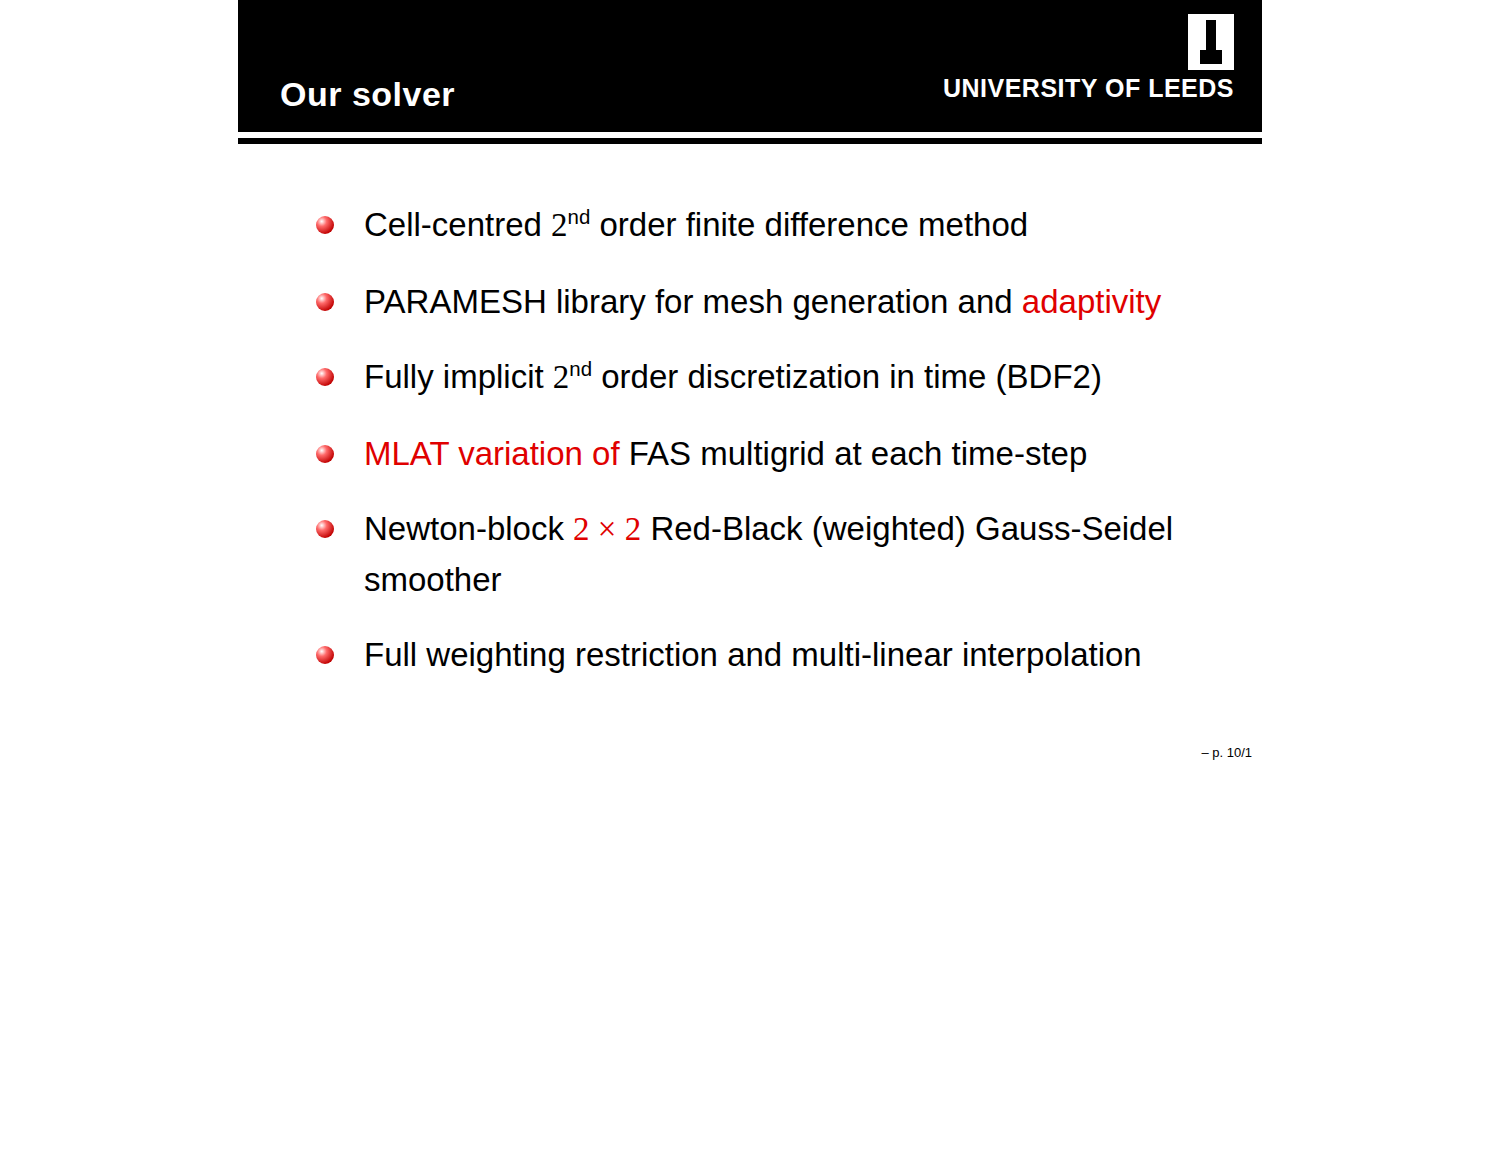Our solver
UNIVERSITY OF LEEDS
Cell-centred 2nd order finite difference method
PARAMESH library for mesh generation and adaptivity
Fully implicit 2nd order discretization in time (BDF2)
MLAT variation of FAS multigrid at each time-step
Newton-block 2 × 2 Red-Black (weighted) Gauss-Seidel smoother
Full weighting restriction and multi-linear interpolation
– p. 10/1